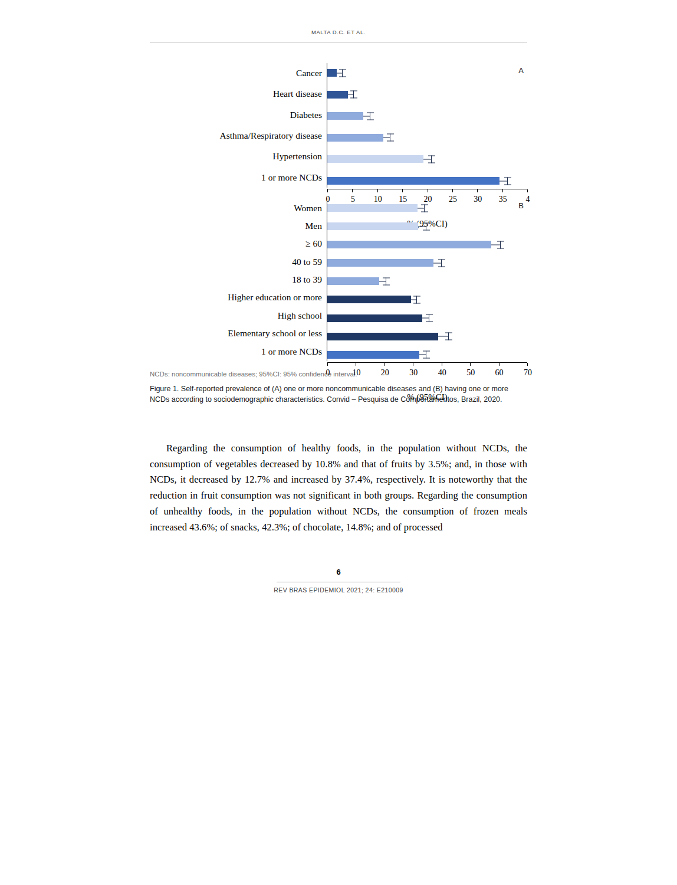Malta D.C. et al.
A
Cancer
Heart disease
Diabetes
Asthma/Respiratory disease
Hypertension
1 or more NCDs
0 5 10 15 20 25 30 35 4
% (95%CI)
B
Women
Men
≥ 60
40 to 59
18 to 39
Higher education or more
High school
Elementary school or less
1 or more NCDs
0 10 20 30 40 50 60 70
% (95%CI)
NCDs: noncommunicable diseases; 95%CI: 95% confidence interval. Figure 1. Self-reported prevalence of (A) one or more noncommunicable diseases and (B) having one or more NCDs according to sociodemographic characteristics. Convid – Pesquisa de Comportamentos, Brazil, 2020.
Regarding the consumption of healthy foods, in the population without NCDs, the consumption of vegetables decreased by 10.8% and that of fruits by 3.5%; and, in those with NCDs, it decreased by 12.7% and increased by 37.4%, respectively. It is noteworthy that the reduction in fruit consumption was not significant in both groups. Regarding the consumption of unhealthy foods, in the population without NCDs, the consumption of frozen meals increased 43.6%; of snacks, 42.3%; of chocolate, 14.8%; and of processed
6
REV BRAS EPIDEMIOL 2021; 24: E210009